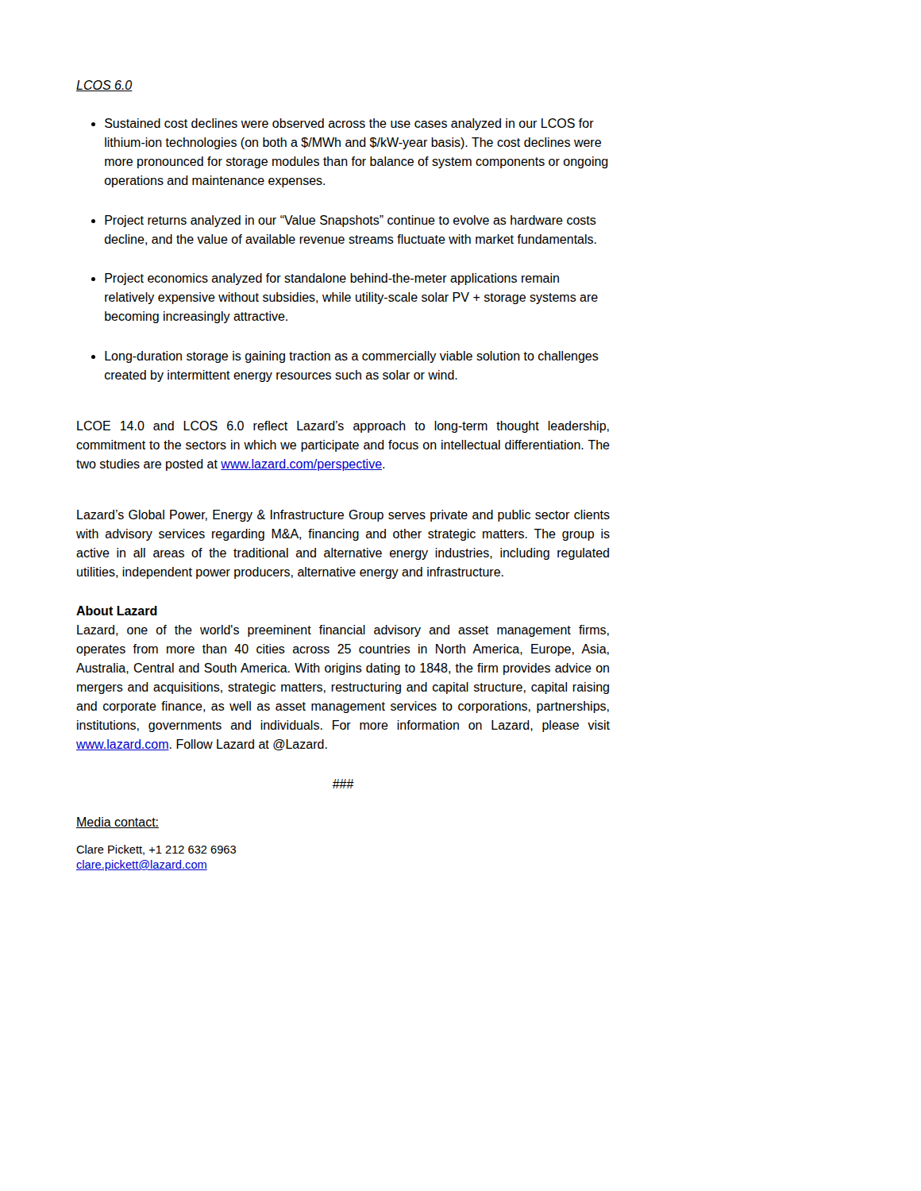LCOS 6.0
Sustained cost declines were observed across the use cases analyzed in our LCOS for lithium-ion technologies (on both a $/MWh and $/kW-year basis). The cost declines were more pronounced for storage modules than for balance of system components or ongoing operations and maintenance expenses.
Project returns analyzed in our “Value Snapshots” continue to evolve as hardware costs decline, and the value of available revenue streams fluctuate with market fundamentals.
Project economics analyzed for standalone behind-the-meter applications remain relatively expensive without subsidies, while utility-scale solar PV + storage systems are becoming increasingly attractive.
Long-duration storage is gaining traction as a commercially viable solution to challenges created by intermittent energy resources such as solar or wind.
LCOE 14.0 and LCOS 6.0 reflect Lazard’s approach to long-term thought leadership, commitment to the sectors in which we participate and focus on intellectual differentiation. The two studies are posted at www.lazard.com/perspective.
Lazard’s Global Power, Energy & Infrastructure Group serves private and public sector clients with advisory services regarding M&A, financing and other strategic matters. The group is active in all areas of the traditional and alternative energy industries, including regulated utilities, independent power producers, alternative energy and infrastructure.
About Lazard
Lazard, one of the world's preeminent financial advisory and asset management firms, operates from more than 40 cities across 25 countries in North America, Europe, Asia, Australia, Central and South America. With origins dating to 1848, the firm provides advice on mergers and acquisitions, strategic matters, restructuring and capital structure, capital raising and corporate finance, as well as asset management services to corporations, partnerships, institutions, governments and individuals. For more information on Lazard, please visit www.lazard.com. Follow Lazard at @Lazard.
###
Media contact:
Clare Pickett, +1 212 632 6963
clare.pickett@lazard.com